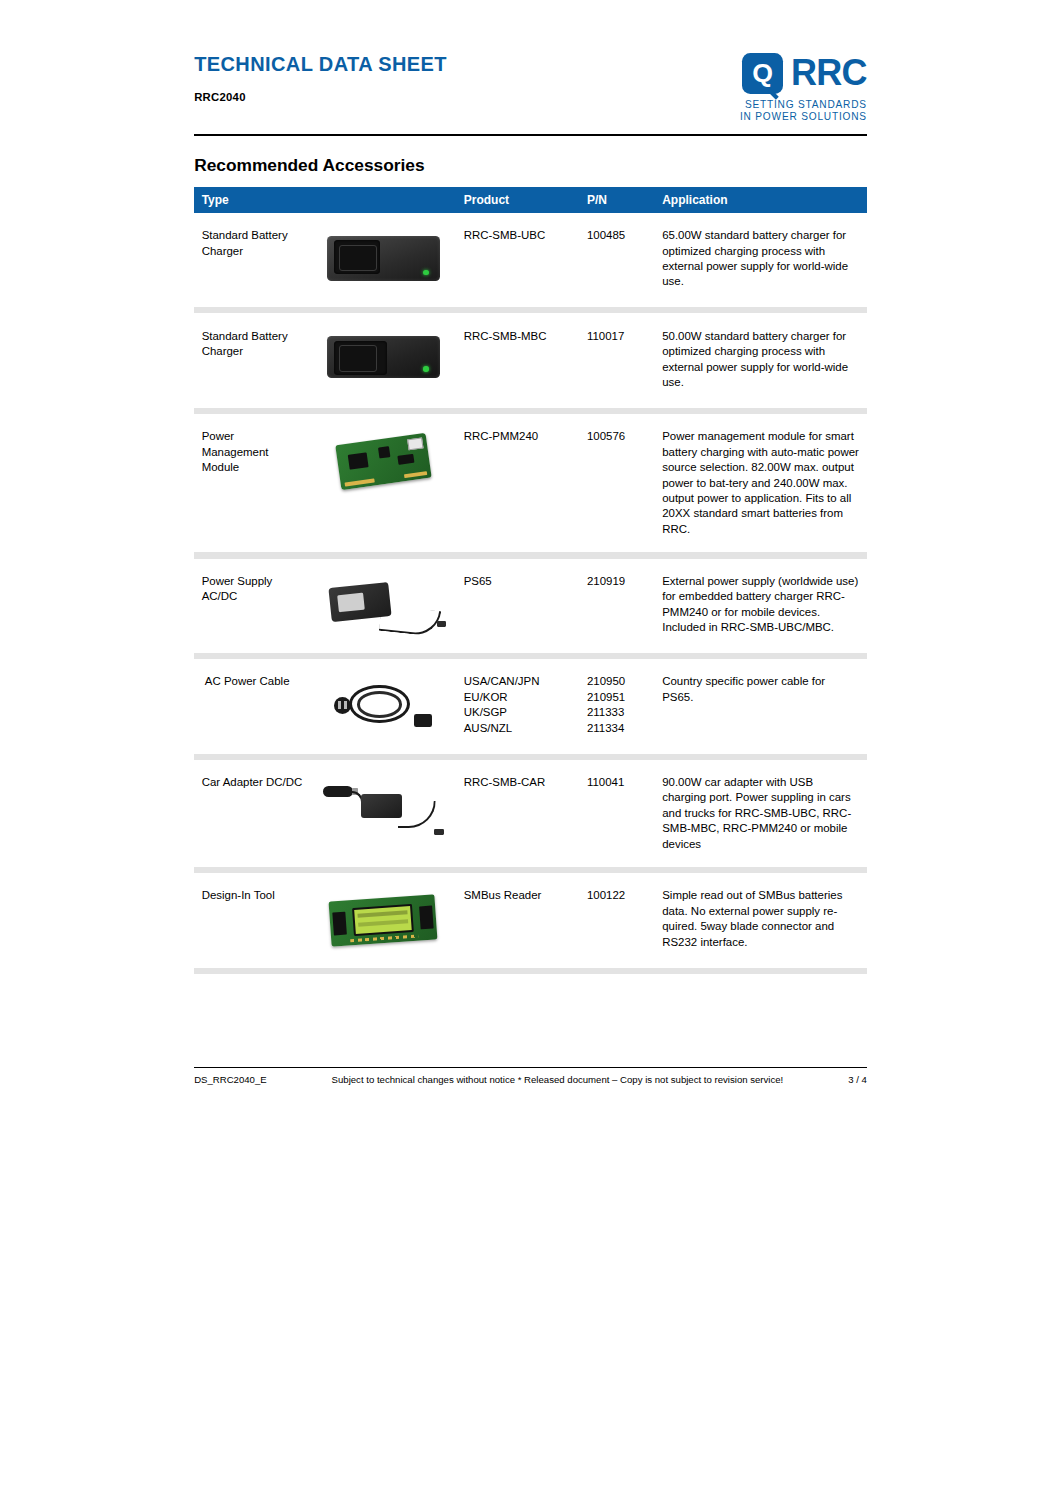TECHNICAL DATA SHEET
RRC2040
Q
RRC
Setting Standards
in Power Solutions
Recommended Accessories
| Type | Product | P/N | Application |
| --- | --- | --- | --- |
| Standard Battery Charger | | RRC-SMB-UBC | 100485 | 65.00W standard battery charger for optimized charging process with external power supply for world-wide use. |
| Standard Battery Charger | | RRC-SMB-MBC | 110017 | 50.00W standard battery charger for optimized charging process with external power supply for world-wide use. |
| Power Management Module | | RRC-PMM240 | 100576 | Power management module for smart battery charging with auto-matic power source selection. 82.00W max. output power to bat-tery and 240.00W max. output power to application. Fits to all 20XX standard smart batteries from RRC. |
| Power Supply AC/DC | | PS65 | 210919 | External power supply (worldwide use) for embedded battery charger RRC-PMM240 or for mobile devices. Included in RRC-SMB-UBC/MBC. |
| AC Power Cable | | USA/CAN/JPN EU/KOR UK/SGP AUS/NZL | 210950 210951 211333 211334 | Country specific power cable for PS65. |
| Car Adapter DC/DC | | RRC-SMB-CAR | 110041 | 90.00W car adapter with USB charging port. Power suppling in cars and trucks for RRC-SMB-UBC, RRC-SMB-MBC, RRC-PMM240 or mobile devices |
| Design-In Tool | | SMBus Reader | 100122 | Simple read out of SMBus batteries data. No external power supply re-quired. 5way blade connector and RS232 interface. |
DS_RRC2040_E
Subject to technical changes without notice * Released document – Copy is not subject to revision service!
3 / 4